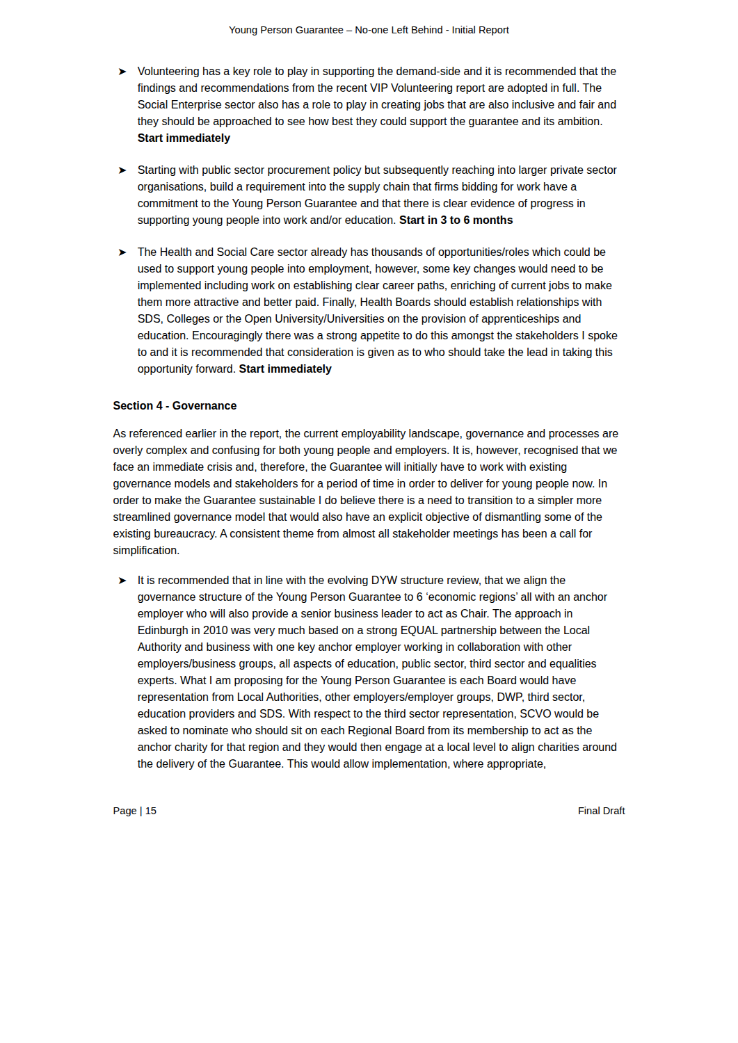Young Person Guarantee – No-one Left Behind - Initial Report
Volunteering has a key role to play in supporting the demand-side and it is recommended that the findings and recommendations from the recent VIP Volunteering report are adopted in full. The Social Enterprise sector also has a role to play in creating jobs that are also inclusive and fair and they should be approached to see how best they could support the guarantee and its ambition. Start immediately
Starting with public sector procurement policy but subsequently reaching into larger private sector organisations, build a requirement into the supply chain that firms bidding for work have a commitment to the Young Person Guarantee and that there is clear evidence of progress in supporting young people into work and/or education. Start in 3 to 6 months
The Health and Social Care sector already has thousands of opportunities/roles which could be used to support young people into employment, however, some key changes would need to be implemented including work on establishing clear career paths, enriching of current jobs to make them more attractive and better paid. Finally, Health Boards should establish relationships with SDS, Colleges or the Open University/Universities on the provision of apprenticeships and education. Encouragingly there was a strong appetite to do this amongst the stakeholders I spoke to and it is recommended that consideration is given as to who should take the lead in taking this opportunity forward. Start immediately
Section 4 - Governance
As referenced earlier in the report, the current employability landscape, governance and processes are overly complex and confusing for both young people and employers. It is, however, recognised that we face an immediate crisis and, therefore, the Guarantee will initially have to work with existing governance models and stakeholders for a period of time in order to deliver for young people now. In order to make the Guarantee sustainable I do believe there is a need to transition to a simpler more streamlined governance model that would also have an explicit objective of dismantling some of the existing bureaucracy. A consistent theme from almost all stakeholder meetings has been a call for simplification.
It is recommended that in line with the evolving DYW structure review, that we align the governance structure of the Young Person Guarantee to 6 ‘economic regions’ all with an anchor employer who will also provide a senior business leader to act as Chair. The approach in Edinburgh in 2010 was very much based on a strong EQUAL partnership between the Local Authority and business with one key anchor employer working in collaboration with other employers/business groups, all aspects of education, public sector, third sector and equalities experts. What I am proposing for the Young Person Guarantee is each Board would have representation from Local Authorities, other employers/employer groups, DWP, third sector, education providers and SDS. With respect to the third sector representation, SCVO would be asked to nominate who should sit on each Regional Board from its membership to act as the anchor charity for that region and they would then engage at a local level to align charities around the delivery of the Guarantee. This would allow implementation, where appropriate,
Page | 15 Final Draft